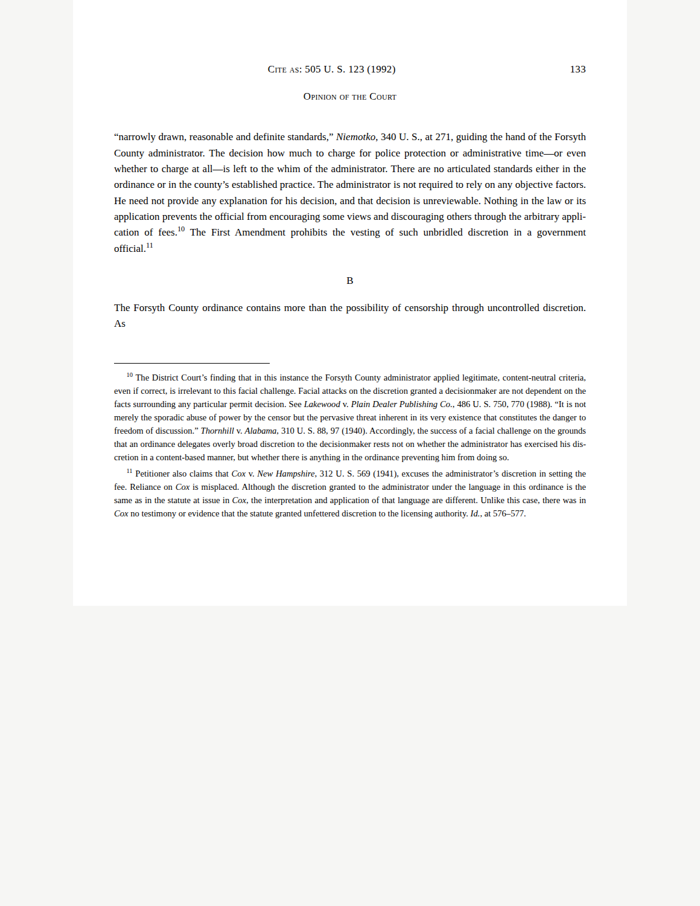Cite as: 505 U. S. 123 (1992) 133
Opinion of the Court
“narrowly drawn, reasonable and definite standards,” Niemotko, 340 U. S., at 271, guiding the hand of the Forsyth County administrator. The decision how much to charge for police protection or administrative time—or even whether to charge at all—is left to the whim of the administrator. There are no articulated standards either in the ordinance or in the county’s established practice. The administrator is not required to rely on any objective factors. He need not provide any explanation for his decision, and that decision is unreviewable. Nothing in the law or its application prevents the official from encouraging some views and discouraging others through the arbitrary application of fees.10 The First Amendment prohibits the vesting of such unbridled discretion in a government official.11
B
The Forsyth County ordinance contains more than the possibility of censorship through uncontrolled discretion. As
10 The District Court’s finding that in this instance the Forsyth County administrator applied legitimate, content-neutral criteria, even if correct, is irrelevant to this facial challenge. Facial attacks on the discretion granted a decisionmaker are not dependent on the facts surrounding any particular permit decision. See Lakewood v. Plain Dealer Publishing Co., 486 U. S. 750, 770 (1988). “It is not merely the sporadic abuse of power by the censor but the pervasive threat inherent in its very existence that constitutes the danger to freedom of discussion.” Thornhill v. Alabama, 310 U. S. 88, 97 (1940). Accordingly, the success of a facial challenge on the grounds that an ordinance delegates overly broad discretion to the decisionmaker rests not on whether the administrator has exercised his discretion in a content-based manner, but whether there is anything in the ordinance preventing him from doing so.
11 Petitioner also claims that Cox v. New Hampshire, 312 U. S. 569 (1941), excuses the administrator’s discretion in setting the fee. Reliance on Cox is misplaced. Although the discretion granted to the administrator under the language in this ordinance is the same as in the statute at issue in Cox, the interpretation and application of that language are different. Unlike this case, there was in Cox no testimony or evidence that the statute granted unfettered discretion to the licensing authority. Id., at 576–577.